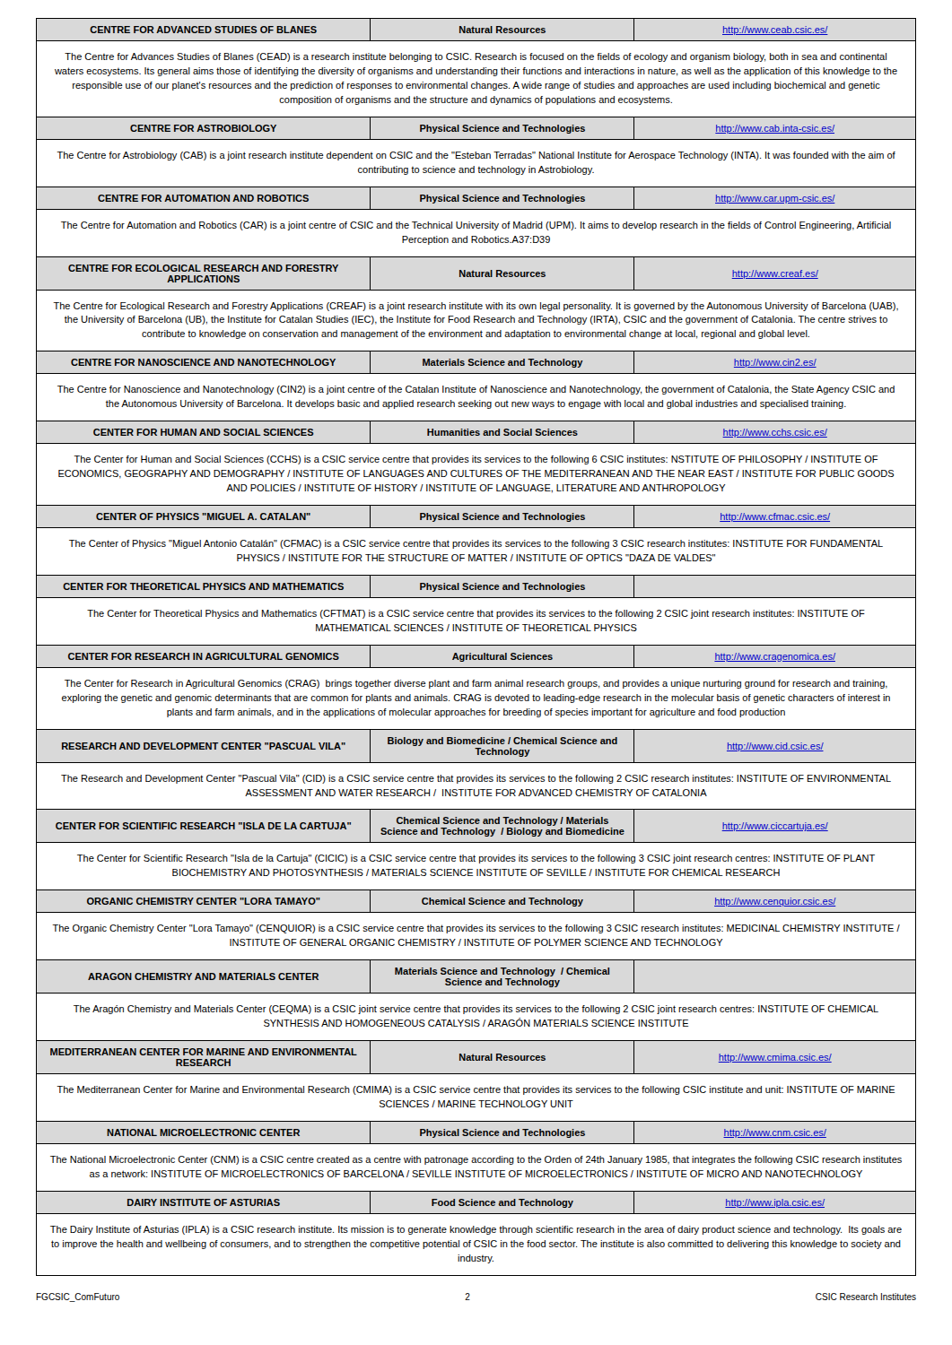| CENTRE FOR ADVANCED STUDIES OF BLANES | Natural Resources | http://www.ceab.csic.es/ |
| The Centre for Advances Studies of Blanes (CEAD) is a research institute belonging to CSIC. Research is focused on the fields of ecology and organism biology, both in sea and continental waters ecosystems. Its general aims those of identifying the diversity of organisms and understanding their functions and interactions in nature, as well as the application of this knowledge to the responsible use of our planet's resources and the prediction of responses to environmental changes. A wide range of studies and approaches are used including biochemical and genetic composition of organisms and the structure and dynamics of populations and ecosystems. |
| CENTRE FOR ASTROBIOLOGY | Physical Science and Technologies | http://www.cab.inta-csic.es/ |
| The Centre for Astrobiology (CAB) is a joint research institute dependent on CSIC and the "Esteban Terradas" National Institute for Aerospace Technology (INTA). It was founded with the aim of contributing to science and technology in Astrobiology. |
| CENTRE FOR AUTOMATION AND ROBOTICS | Physical Science and Technologies | http://www.car.upm-csic.es/ |
| The Centre for Automation and Robotics (CAR) is a joint centre of CSIC and the Technical University of Madrid (UPM). It aims to develop research in the fields of Control Engineering, Artificial Perception and Robotics.A37:D39 |
| CENTRE FOR ECOLOGICAL RESEARCH AND FORESTRY APPLICATIONS | Natural Resources | http://www.creaf.es/ |
| The Centre for Ecological Research and Forestry Applications (CREAF) is a joint research institute with its own legal personality. It is governed by the Autonomous University of Barcelona (UAB), the University of Barcelona (UB), the Institute for Catalan Studies (IEC), the Institute for Food Research and Technology (IRTA), CSIC and the government of Catalonia. The centre strives to contribute to knowledge on conservation and management of the environment and adaptation to environmental change at local, regional and global level. |
| CENTRE FOR NANOSCIENCE AND NANOTECHNOLOGY | Materials Science and Technology | http://www.cin2.es/ |
| The Centre for Nanoscience and Nanotechnology (CIN2) is a joint centre of the Catalan Institute of Nanoscience and Nanotechnology, the government of Catalonia, the State Agency CSIC and the Autonomous University of Barcelona. It develops basic and applied research seeking out new ways to engage with local and global industries and specialised training. |
| CENTER FOR HUMAN AND SOCIAL SCIENCES | Humanities and Social Sciences | http://www.cchs.csic.es/ |
| The Center for Human and Social Sciences (CCHS) is a CSIC service centre that provides its services to the following 6 CSIC institutes: NSTITUTE OF PHILOSOPHY / INSTITUTE OF ECONOMICS, GEOGRAPHY AND DEMOGRAPHY / INSTITUTE OF LANGUAGES AND CULTURES OF THE MEDITERRANEAN AND THE NEAR EAST / INSTITUTE FOR PUBLIC GOODS AND POLICIES / INSTITUTE OF HISTORY / INSTITUTE OF LANGUAGE, LITERATURE AND ANTHROPOLOGY |
| CENTER OF PHYSICS "MIGUEL A. CATALAN" | Physical Science and Technologies | http://www.cfmac.csic.es/ |
| The Center of Physics "Miguel Antonio Catalán" (CFMAC) is a CSIC service centre that provides its services to the following 3 CSIC research institutes: INSTITUTE FOR FUNDAMENTAL PHYSICS / INSTITUTE FOR THE STRUCTURE OF MATTER / INSTITUTE OF OPTICS "DAZA DE VALDES" |
| CENTER FOR THEORETICAL PHYSICS AND MATHEMATICS | Physical Science and Technologies | |
| The Center for Theoretical Physics and Mathematics (CFTMAT) is a CSIC service centre that provides its services to the following 2 CSIC joint research institutes: INSTITUTE OF MATHEMATICAL SCIENCES / INSTITUTE OF THEORETICAL PHYSICS |
| CENTER FOR RESEARCH IN AGRICULTURAL GENOMICS | Agricultural Sciences | http://www.cragenomica.es/ |
| The Center for Research in Agricultural Genomics (CRAG) brings together diverse plant and farm animal research groups, and provides a unique nurturing ground for research and training, exploring the genetic and genomic determinants that are common for plants and animals. CRAG is devoted to leading-edge research in the molecular basis of genetic characters of interest in plants and farm animals, and in the applications of molecular approaches for breeding of species important for agriculture and food production |
| RESEARCH AND DEVELOPMENT CENTER "PASCUAL VILA" | Biology and Biomedicine / Chemical Science and Technology | http://www.cid.csic.es/ |
| The Research and Development Center "Pascual Vila" (CID) is a CSIC service centre that provides its services to the following 2 CSIC research institutes: INSTITUTE OF ENVIRONMENTAL ASSESSMENT AND WATER RESEARCH / INSTITUTE FOR ADVANCED CHEMISTRY OF CATALONIA |
| CENTER FOR SCIENTIFIC RESEARCH "ISLA DE LA CARTUJA" | Chemical Science and Technology / Materials Science and Technology / Biology and Biomedicine | http://www.ciccartuja.es/ |
| The Center for Scientific Research "Isla de la Cartuja" (CICIC) is a CSIC service centre that provides its services to the following 3 CSIC joint research centres: INSTITUTE OF PLANT BIOCHEMISTRY AND PHOTOSYNTHESIS / MATERIALS SCIENCE INSTITUTE OF SEVILLE / INSTITUTE FOR CHEMICAL RESEARCH |
| ORGANIC CHEMISTRY CENTER "LORA TAMAYO" | Chemical Science and Technology | http://www.cenquior.csic.es/ |
| The Organic Chemistry Center "Lora Tamayo" (CENQUIOR) is a CSIC service centre that provides its services to the following 3 CSIC research institutes: MEDICINAL CHEMISTRY INSTITUTE / INSTITUTE OF GENERAL ORGANIC CHEMISTRY / INSTITUTE OF POLYMER SCIENCE AND TECHNOLOGY |
| ARAGON CHEMISTRY AND MATERIALS CENTER | Materials Science and Technology / Chemical Science and Technology | |
| The Aragón Chemistry and Materials Center (CEQMA) is a CSIC joint service centre that provides its services to the following 2 CSIC joint research centres: INSTITUTE OF CHEMICAL SYNTHESIS AND HOMOGENEOUS CATALYSIS / ARAGÓN MATERIALS SCIENCE INSTITUTE |
| MEDITERRANEAN CENTER FOR MARINE AND ENVIRONMENTAL RESEARCH | Natural Resources | http://www.cmima.csic.es/ |
| The Mediterranean Center for Marine and Environmental Research (CMIMA) is a CSIC service centre that provides its services to the following CSIC institute and unit: INSTITUTE OF MARINE SCIENCES / MARINE TECHNOLOGY UNIT |
| NATIONAL MICROELECTRONIC CENTER | Physical Science and Technologies | http://www.cnm.csic.es/ |
| The National Microelectronic Center (CNM) is a CSIC centre created as a centre with patronage according to the Orden of 24th January 1985, that integrates the following CSIC research institutes as a network: INSTITUTE OF MICROELECTRONICS OF BARCELONA / SEVILLE INSTITUTE OF MICROELECTRONICS / INSTITUTE OF MICRO AND NANOTECHNOLOGY |
| DAIRY INSTITUTE OF ASTURIAS | Food Science and Technology | http://www.ipla.csic.es/ |
| The Dairy Institute of Asturias (IPLA) is a CSIC research institute. Its mission is to generate knowledge through scientific research in the area of dairy product science and technology. Its goals are to improve the health and wellbeing of consumers, and to strengthen the competitive potential of CSIC in the food sector. The institute is also committed to delivering this knowledge to society and industry. |
FGCSIC_ComFuturo
2
CSIC Research Institutes